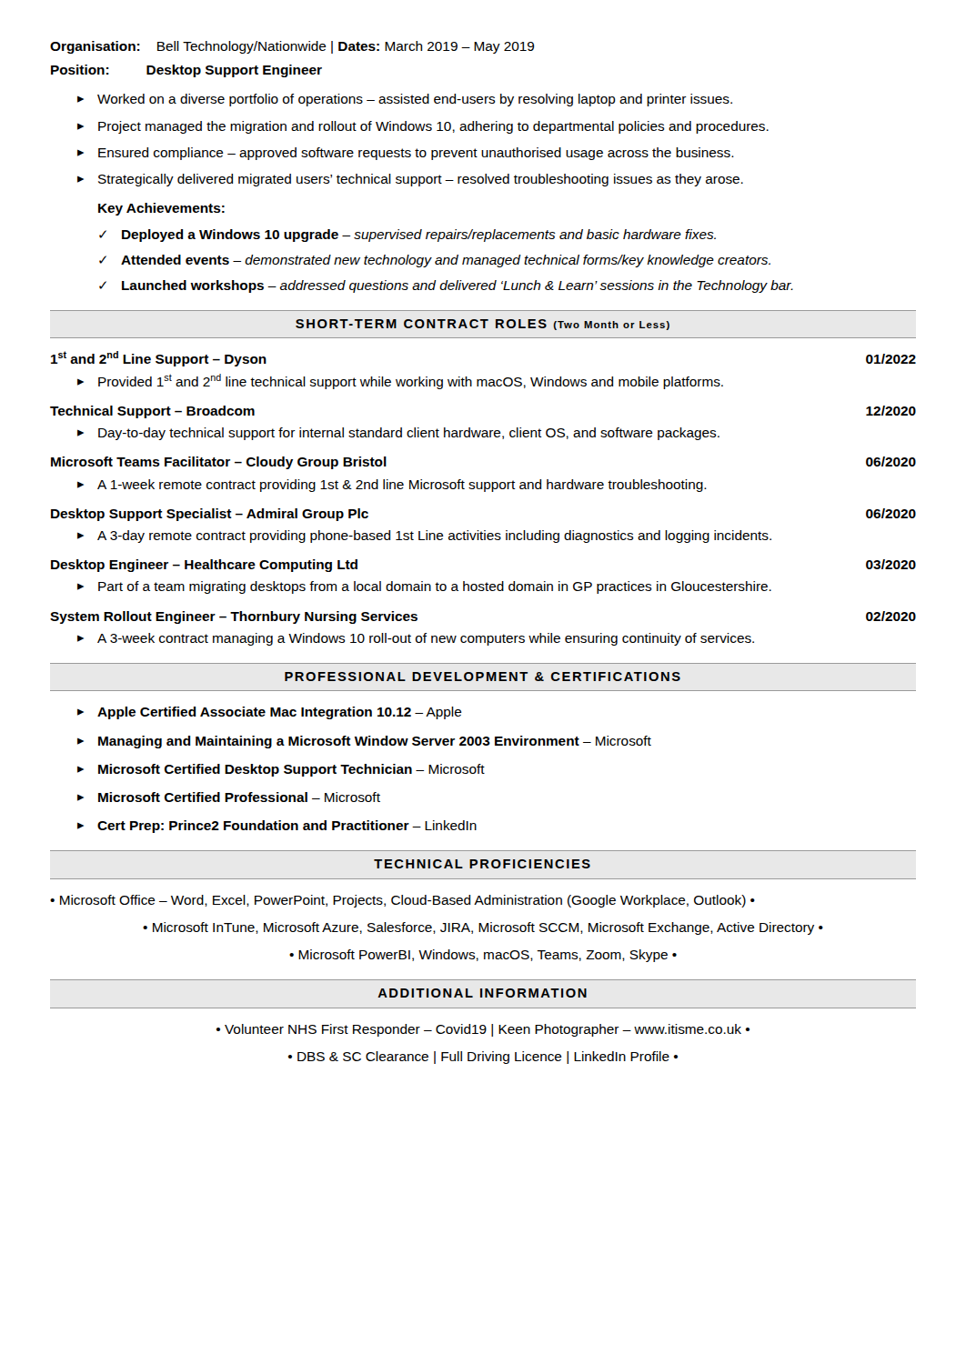Organisation: Bell Technology/Nationwide | Dates: March 2019 – May 2019
Position: Desktop Support Engineer
Worked on a diverse portfolio of operations – assisted end-users by resolving laptop and printer issues.
Project managed the migration and rollout of Windows 10, adhering to departmental policies and procedures.
Ensured compliance – approved software requests to prevent unauthorised usage across the business.
Strategically delivered migrated users’ technical support – resolved troubleshooting issues as they arose.
Key Achievements:
Deployed a Windows 10 upgrade – supervised repairs/replacements and basic hardware fixes.
Attended events – demonstrated new technology and managed technical forms/key knowledge creators.
Launched workshops – addressed questions and delivered ‘Lunch & Learn’ sessions in the Technology bar.
SHORT-TERM CONTRACT ROLES (Two Month or Less)
1st and 2nd Line Support – Dyson 01/2022
Provided 1st and 2nd line technical support while working with macOS, Windows and mobile platforms.
Technical Support – Broadcom 12/2020
Day-to-day technical support for internal standard client hardware, client OS, and software packages.
Microsoft Teams Facilitator – Cloudy Group Bristol 06/2020
A 1-week remote contract providing 1st & 2nd line Microsoft support and hardware troubleshooting.
Desktop Support Specialist – Admiral Group Plc 06/2020
A 3-day remote contract providing phone-based 1st Line activities including diagnostics and logging incidents.
Desktop Engineer – Healthcare Computing Ltd 03/2020
Part of a team migrating desktops from a local domain to a hosted domain in GP practices in Gloucestershire.
System Rollout Engineer – Thornbury Nursing Services 02/2020
A 3-week contract managing a Windows 10 roll-out of new computers while ensuring continuity of services.
PROFESSIONAL DEVELOPMENT & CERTIFICATIONS
Apple Certified Associate Mac Integration 10.12 – Apple
Managing and Maintaining a Microsoft Window Server 2003 Environment – Microsoft
Microsoft Certified Desktop Support Technician – Microsoft
Microsoft Certified Professional – Microsoft
Cert Prep: Prince2 Foundation and Practitioner – LinkedIn
TECHNICAL PROFICIENCIES
• Microsoft Office – Word, Excel, PowerPoint, Projects, Cloud-Based Administration (Google Workplace, Outlook) •
• Microsoft InTune, Microsoft Azure, Salesforce, JIRA, Microsoft SCCM, Microsoft Exchange, Active Directory •
• Microsoft PowerBI, Windows, macOS, Teams, Zoom, Skype •
ADDITIONAL INFORMATION
• Volunteer NHS First Responder – Covid19 | Keen Photographer – www.itisme.co.uk •
• DBS & SC Clearance | Full Driving Licence | LinkedIn Profile •